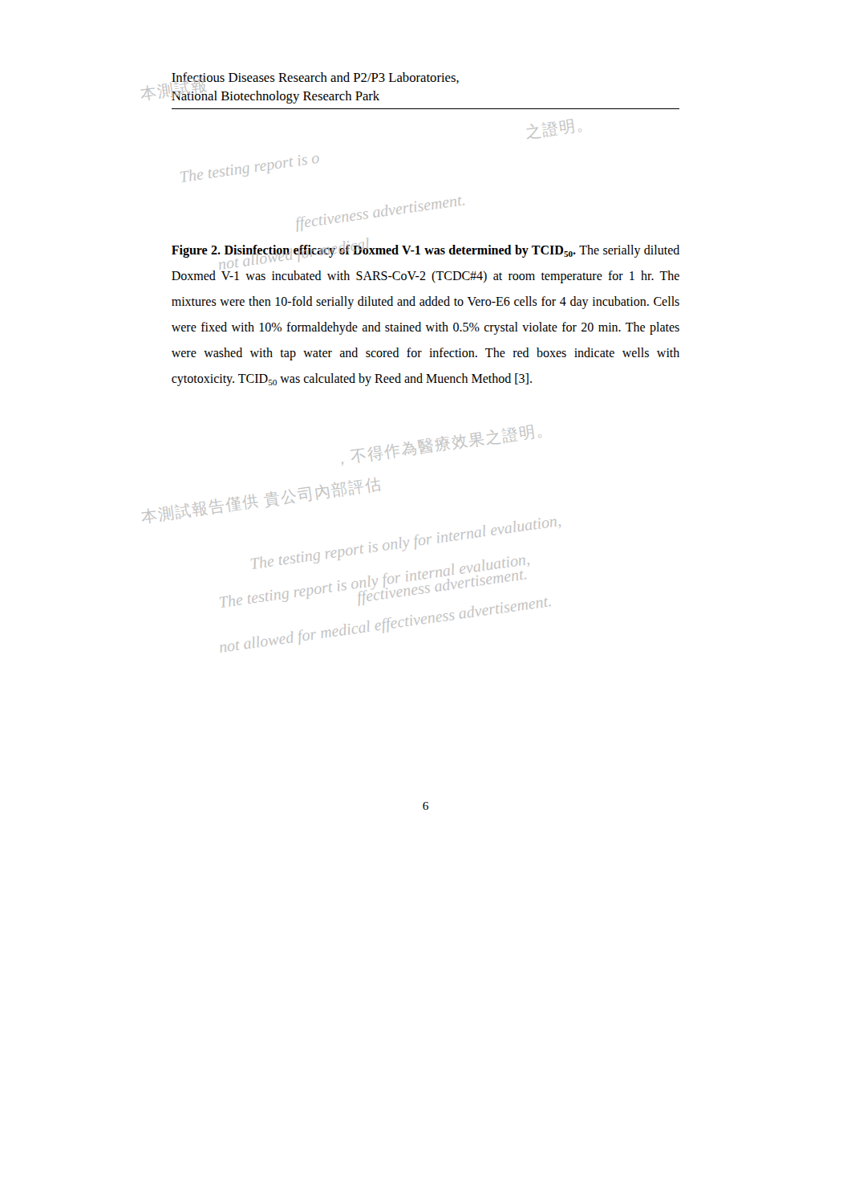Infectious Diseases Research and P2/P3 Laboratories,
National Biotechnology Research Park
之證明。
本測試報
The testing report is o
ffectiveness advertisement.
not allowed for medical
Figure 2. Disinfection efficacy of Doxmed V-1 was determined by TCID50. The serially diluted Doxmed V-1 was incubated with SARS-CoV-2 (TCDC#4) at room temperature for 1 hr. The mixtures were then 10-fold serially diluted and added to Vero-E6 cells for 4 day incubation. Cells were fixed with 10% formaldehyde and stained with 0.5% crystal violate for 20 min. The plates were washed with tap water and scored for infection. The red boxes indicate wells with cytotoxicity. TCID50 was calculated by Reed and Muench Method [3].
，不得作為醫療效果之證明。
本測試報告僅供 貴公司內部評估
The testing report is only for internal evaluation,
ffectiveness advertisement.
The testing report is only for internal evaluation,
not allowed for medical effectiveness advertisement.
6